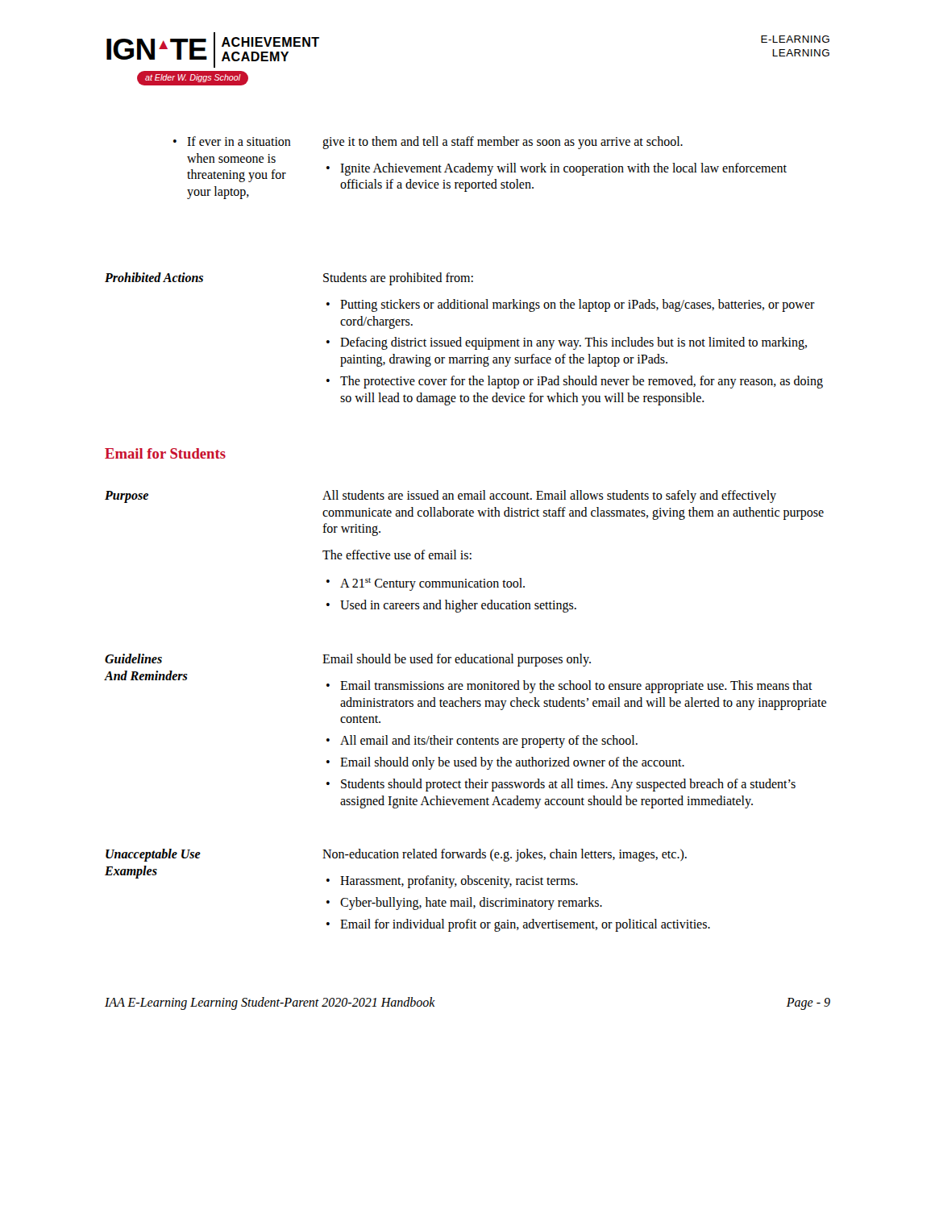IGN▲TE ACHIEVEMENT
ACADEMY
at Elder W. Diggs School
E-LEARNING
LEARNING
If ever in a situation when someone is threatening you for your laptop,
give it to them and tell a staff member as soon as you arrive at school.
Ignite Achievement Academy will work in cooperation with the local law enforcement officials if a device is reported stolen.
Prohibited Actions
Students are prohibited from:
Putting stickers or additional markings on the laptop or iPads, bag/cases, batteries, or power cord/chargers.
Defacing district issued equipment in any way. This includes but is not limited to marking, painting, drawing or marring any surface of the laptop or iPads.
The protective cover for the laptop or iPad should never be removed, for any reason, as doing so will lead to damage to the device for which you will be responsible.
Email for Students
Purpose
All students are issued an email account. Email allows students to safely and effectively communicate and collaborate with district staff and classmates, giving them an authentic purpose for writing.
The effective use of email is:
A 21st Century communication tool.
Used in careers and higher education settings.
Guidelines
And Reminders
Email should be used for educational purposes only.
Email transmissions are monitored by the school to ensure appropriate use. This means that administrators and teachers may check students’ email and will be alerted to any inappropriate content.
All email and its/their contents are property of the school.
Email should only be used by the authorized owner of the account.
Students should protect their passwords at all times. Any suspected breach of a student’s assigned Ignite Achievement Academy account should be reported immediately.
Unacceptable Use
Examples
Non-education related forwards (e.g. jokes, chain letters, images, etc.).
Harassment, profanity, obscenity, racist terms.
Cyber-bullying, hate mail, discriminatory remarks.
Email for individual profit or gain, advertisement, or political activities.
IAA E-Learning Learning Student-Parent 2020-2021 Handbook
Page - 9